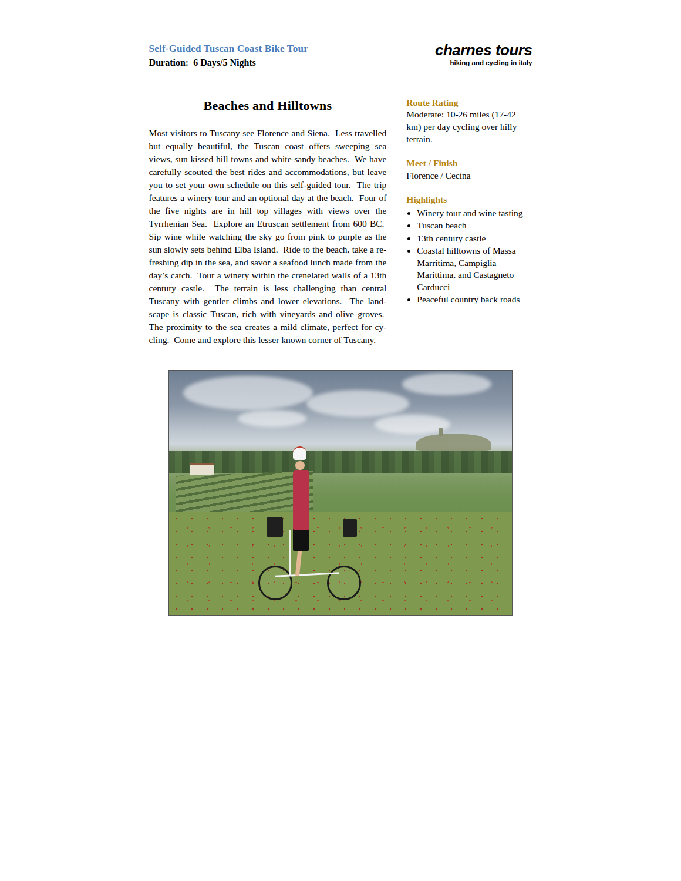Self-Guided Tuscan Coast Bike Tour
Duration: 6 Days/5 Nights
charnes tours
hiking and cycling in italy
Beaches and Hilltowns
Most visitors to Tuscany see Florence and Siena. Less travelled but equally beautiful, the Tuscan coast offers sweeping sea views, sun kissed hill towns and white sandy beaches. We have carefully scouted the best rides and accommodations, but leave you to set your own schedule on this self-guided tour. The trip features a winery tour and an optional day at the beach. Four of the five nights are in hill top villages with views over the Tyrrhenian Sea. Explore an Etruscan settlement from 600 BC. Sip wine while watching the sky go from pink to purple as the sun slowly sets behind Elba Island. Ride to the beach, take a refreshing dip in the sea, and savor a seafood lunch made from the day’s catch. Tour a winery within the crenelated walls of a 13th century castle. The terrain is less challenging than central Tuscany with gentler climbs and lower elevations. The landscape is classic Tuscan, rich with vineyards and olive groves. The proximity to the sea creates a mild climate, perfect for cycling. Come and explore this lesser known corner of Tuscany.
Route Rating
Moderate: 10-26 miles (17-42 km) per day cycling over hilly terrain.
Meet / Finish
Florence / Cecina
Highlights
Winery tour and wine tasting
Tuscan beach
13th century castle
Coastal hilltowns of Massa Marritima, Campiglia Marittima, and Castagneto Carducci
Peaceful country back roads